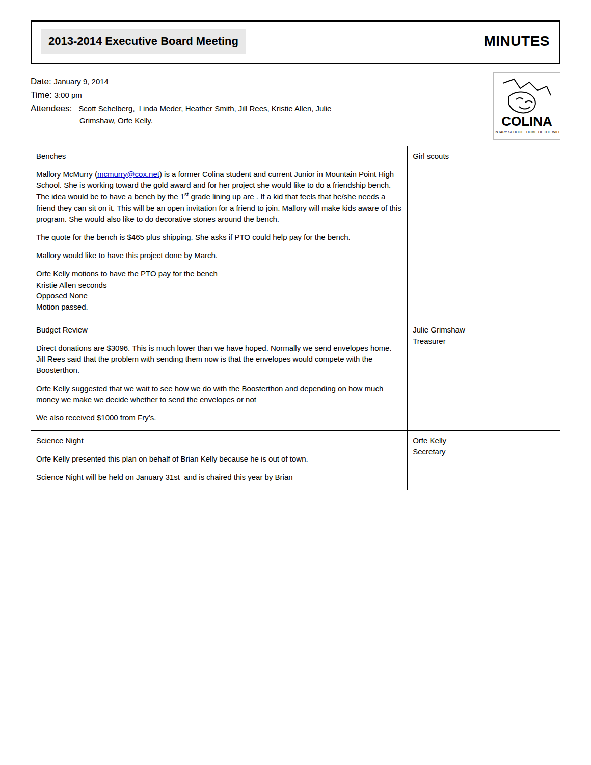2013-2014 Executive Board Meeting
MINUTES
COLINA ELEMENTARY SCHOOL · HOME OF THE WILDCATS
Date: January 9, 2014
Time: 3:00 pm
Attendees: Scott Schelberg, Linda Meder, Heather Smith, Jill Rees, Kristie Allen, Julie Grimshaw, Orfe Kelly.
| Benches Mallory McMurry ( mcmurry@cox.net ) is a former Colina student and current Junior in Mountain Point High School. She is working toward the gold award and for her project she would like to do a friendship bench. The idea would be to have a bench by the 1 st grade lining up are . If a kid that feels that he/she needs a friend they can sit on it. This will be an open invitation for a friend to join. Mallory will make kids aware of this program. She would also like to do decorative stones around the bench. The quote for the bench is $465 plus shipping. She asks if PTO could help pay for the bench. Mallory would like to have this project done by March. Orfe Kelly motions to have the PTO pay for the bench Kristie Allen seconds Opposed None Motion passed. | Girl scouts |
| Budget Review Direct donations are $3096. This is much lower than we have hoped. Normally we send envelopes home. Jill Rees said that the problem with sending them now is that the envelopes would compete with the Boosterthon. Orfe Kelly suggested that we wait to see how we do with the Boosterthon and depending on how much money we make we decide whether to send the envelopes or not We also received $1000 from Fry’s. | Julie Grimshaw Treasurer |
| Science Night Orfe Kelly presented this plan on behalf of Brian Kelly because he is out of town. Science Night will be held on January 31st and is chaired this year by Brian | Orfe Kelly Secretary |